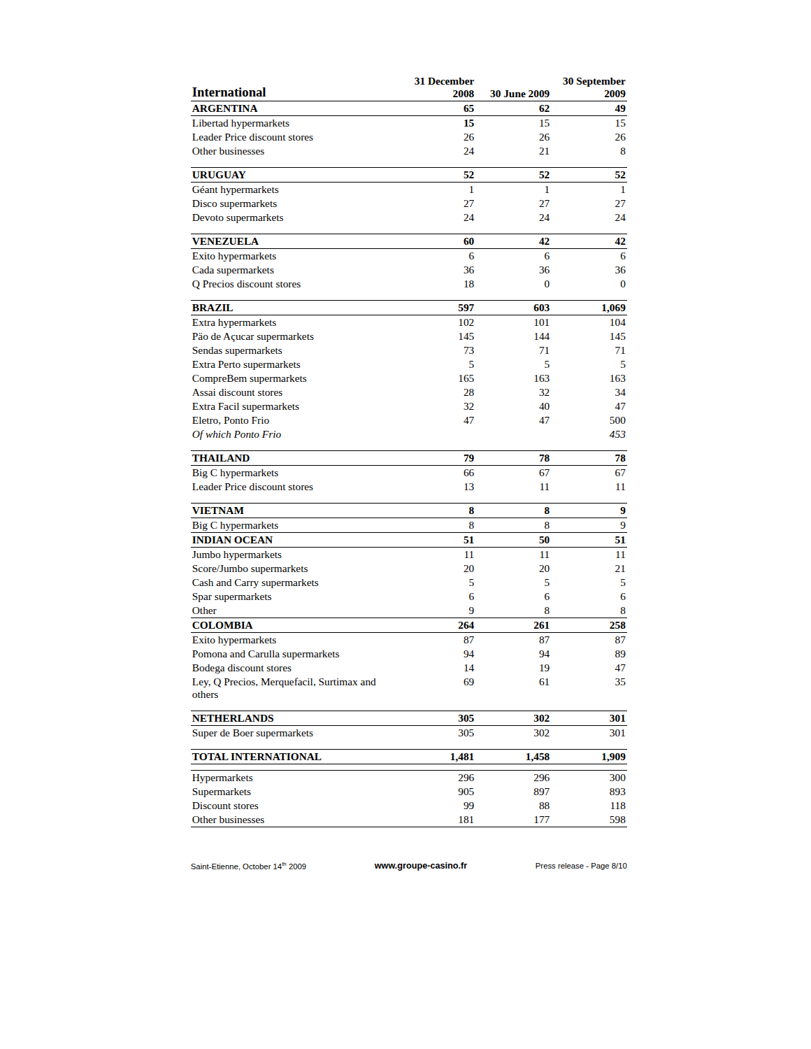| International | 31 December 2008 | 30 June 2009 | 30 September 2009 |
| --- | --- | --- | --- |
| ARGENTINA | 65 | 62 | 49 |
| Libertad hypermarkets | 15 | 15 | 15 |
| Leader Price discount stores | 26 | 26 | 26 |
| Other businesses | 24 | 21 | 8 |
| URUGUAY | 52 | 52 | 52 |
| Géant hypermarkets | 1 | 1 | 1 |
| Disco supermarkets | 27 | 27 | 27 |
| Devoto supermarkets | 24 | 24 | 24 |
| VENEZUELA | 60 | 42 | 42 |
| Exito hypermarkets | 6 | 6 | 6 |
| Cada supermarkets | 36 | 36 | 36 |
| Q Precios discount stores | 18 | 0 | 0 |
| BRAZIL | 597 | 603 | 1,069 |
| Extra hypermarkets | 102 | 101 | 104 |
| Päo de Açucar supermarkets | 145 | 144 | 145 |
| Sendas supermarkets | 73 | 71 | 71 |
| Extra Perto supermarkets | 5 | 5 | 5 |
| CompreBem supermarkets | 165 | 163 | 163 |
| Assai discount stores | 28 | 32 | 34 |
| Extra Facil supermarkets | 32 | 40 | 47 |
| Eletro, Ponto Frio | 47 | 47 | 500 |
| Of which Ponto Frio | | | 453 |
| THAILAND | 79 | 78 | 78 |
| Big C hypermarkets | 66 | 67 | 67 |
| Leader Price discount stores | 13 | 11 | 11 |
| VIETNAM | 8 | 8 | 9 |
| Big C hypermarkets | 8 | 8 | 9 |
| INDIAN OCEAN | 51 | 50 | 51 |
| Jumbo hypermarkets | 11 | 11 | 11 |
| Score/Jumbo supermarkets | 20 | 20 | 21 |
| Cash and Carry supermarkets | 5 | 5 | 5 |
| Spar supermarkets | 6 | 6 | 6 |
| Other | 9 | 8 | 8 |
| COLOMBIA | 264 | 261 | 258 |
| Exito hypermarkets | 87 | 87 | 87 |
| Pomona and Carulla supermarkets | 94 | 94 | 89 |
| Bodega discount stores | 14 | 19 | 47 |
| Ley, Q Precios, Merquefacil, Surtimax and others | 69 | 61 | 35 |
| NETHERLANDS | 305 | 302 | 301 |
| Super de Boer supermarkets | 305 | 302 | 301 |
| TOTAL INTERNATIONAL | 1,481 | 1,458 | 1,909 |
| Hypermarkets | 296 | 296 | 300 |
| Supermarkets | 905 | 897 | 893 |
| Discount stores | 99 | 88 | 118 |
| Other businesses | 181 | 177 | 598 |
Saint-Etienne, October 14th 2009
www.groupe-casino.fr
Press release - Page 8/10